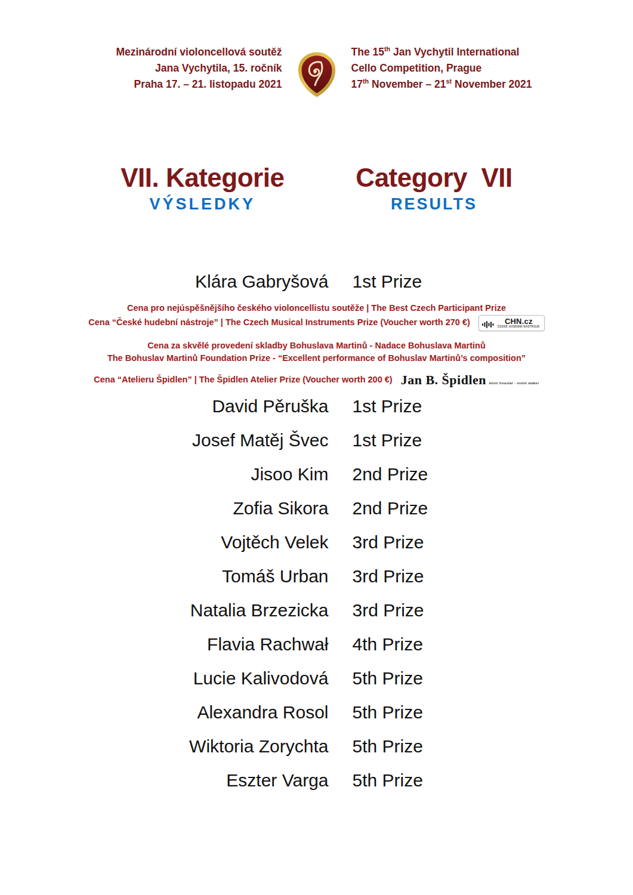Mezinárodní violoncellová soutěž
Jana Vychytila, 15. ročník
Praha 17. – 21. listopadu 2021
The 15th Jan Vychytil International
Cello Competition, Prague
17th November – 21st November 2021
VII. Kategorie
VÝSLEDKY
Category VII
RESULTS
Klára Gabryšová
1st Prize
Cena pro nejúspěšnějšího českého violoncellistu soutěže | The Best Czech Participant Prize
Cena “České hudební nástroje” | The Czech Musical Instruments Prize (Voucher worth 270 €)
CHN.czČESKÉ HUDEBNÍ NÁSTROJE
Cena za skvělé provedení skladby Bohuslava Martinů - Nadace Bohuslava Martinů
The Bohuslav Martinů Foundation Prize - “Excellent performance of Bohuslav Martinů’s composition”
Cena “Atelieru Špidlen” | The Špidlen Atelier Prize (Voucher worth 200 €)
Jan B. Špidlen mistr houslař - violin maker
David Pěruška
1st Prize
Josef Matěj Švec
1st Prize
Jisoo Kim
2nd Prize
Zofia Sikora
2nd Prize
Vojtěch Velek
3rd Prize
Tomáš Urban
3rd Prize
Natalia Brzezicka
3rd Prize
Flavia Rachwał
4th Prize
Lucie Kalivodová
5th Prize
Alexandra Rosol
5th Prize
Wiktoria Zorychta
5th Prize
Eszter Varga
5th Prize